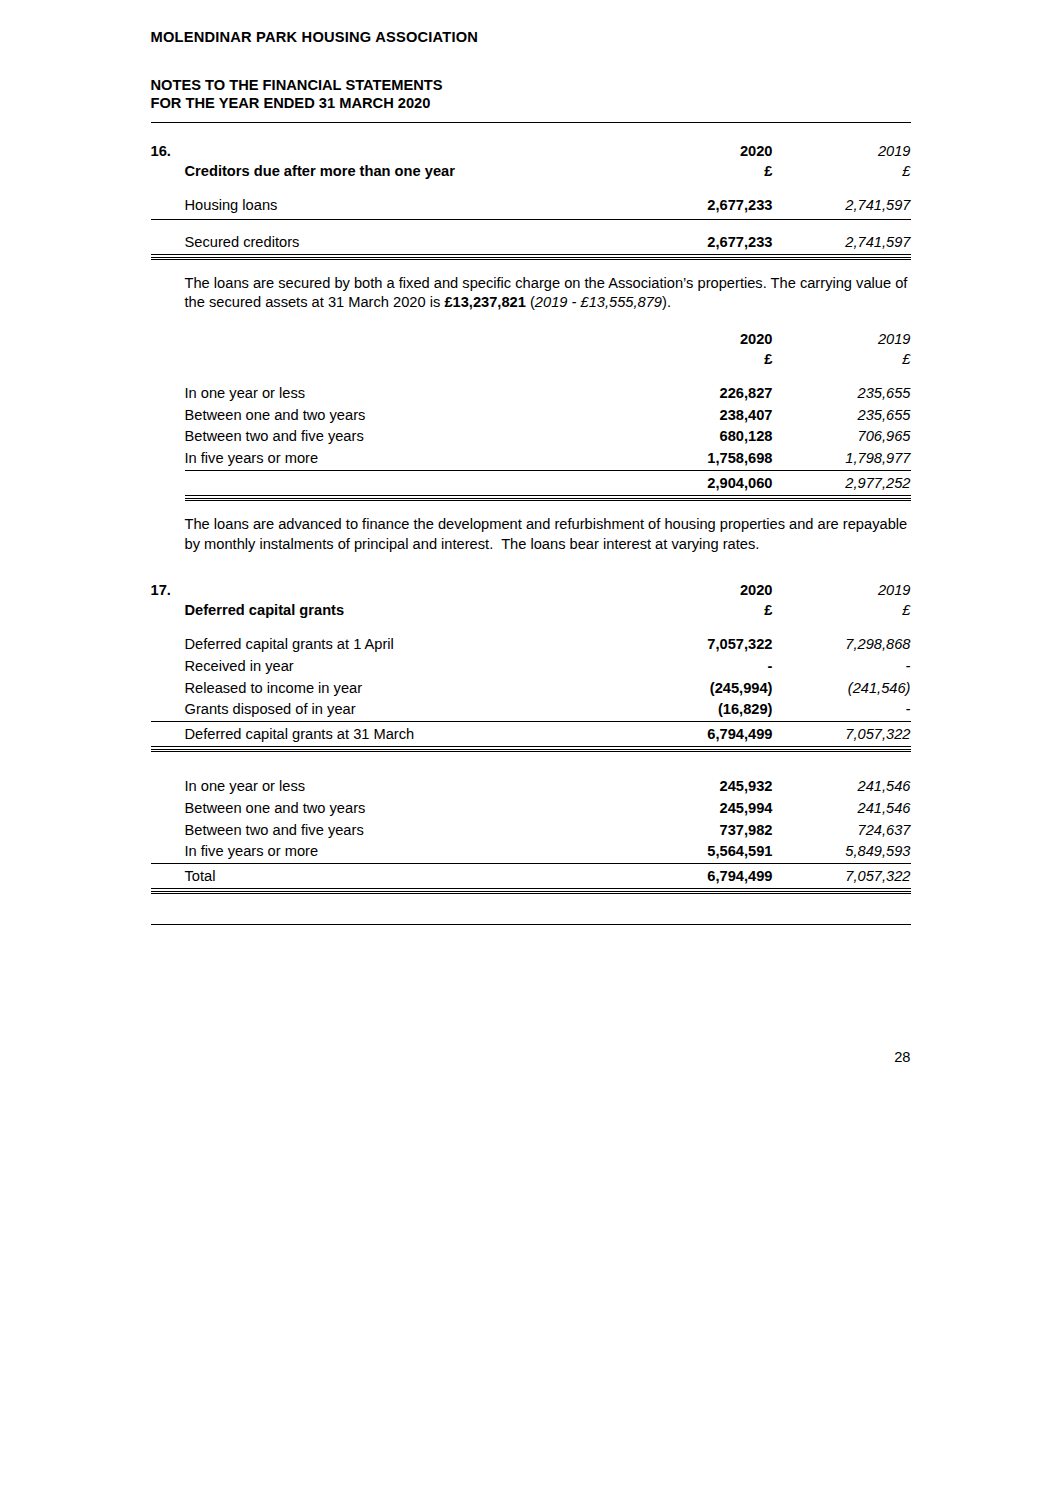MOLENDINAR PARK HOUSING ASSOCIATION
NOTES TO THE FINANCIAL STATEMENTS
FOR THE YEAR ENDED 31 MARCH 2020
| 16. | Creditors due after more than one year | 2020 £ | 2019 £ |
| | Housing loans | 2,677,233 | 2,741,597 |
| | Secured creditors | 2,677,233 | 2,741,597 |
The loans are secured by both a fixed and specific charge on the Association’s properties. The carrying value of the secured assets at 31 March 2020 is £13,237,821 (2019 - £13,555,879).
| | 2020 £ | 2019 £ |
| In one year or less | 226,827 | 235,655 |
| Between one and two years | 238,407 | 235,655 |
| Between two and five years | 680,128 | 706,965 |
| In five years or more | 1,758,698 | 1,798,977 |
| | 2,904,060 | 2,977,252 |
The loans are advanced to finance the development and refurbishment of housing properties and are repayable by monthly instalments of principal and interest. The loans bear interest at varying rates.
| 17. | Deferred capital grants | 2020 £ | 2019 £ |
| | Deferred capital grants at 1 April | 7,057,322 | 7,298,868 |
| | Received in year | - | - |
| | Released to income in year | (245,994) | (241,546) |
| | Grants disposed of in year | (16,829) | - |
| | Deferred capital grants at 31 March | 6,794,499 | 7,057,322 |
| | In one year or less | 245,932 | 241,546 |
| | Between one and two years | 245,994 | 241,546 |
| | Between two and five years | 737,982 | 724,637 |
| | In five years or more | 5,564,591 | 5,849,593 |
| | Total | 6,794,499 | 7,057,322 |
28